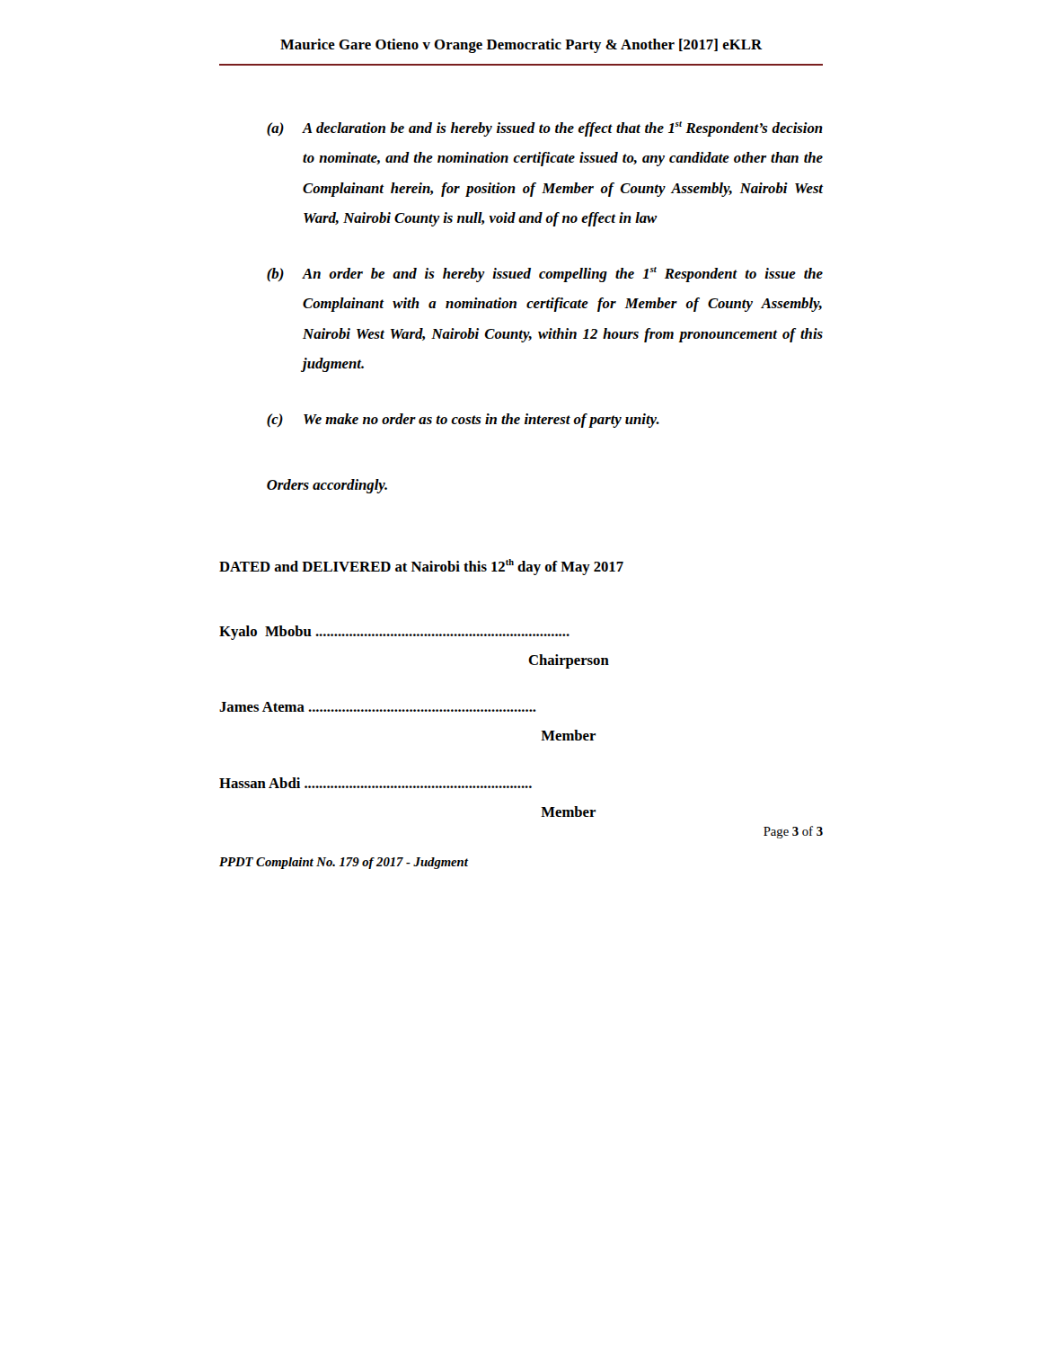Maurice Gare Otieno v Orange Democratic Party & Another [2017] eKLR
(a) A declaration be and is hereby issued to the effect that the 1st Respondent’s decision to nominate, and the nomination certificate issued to, any candidate other than the Complainant herein, for position of Member of County Assembly, Nairobi West Ward, Nairobi County is null, void and of no effect in law
(b) An order be and is hereby issued compelling the 1st Respondent to issue the Complainant with a nomination certificate for Member of County Assembly, Nairobi West Ward, Nairobi County, within 12 hours from pronouncement of this judgment.
(c) We make no order as to costs in the interest of party unity.
Orders accordingly.
DATED and DELIVERED at Nairobi this 12th day of May 2017
Kyalo Mbobu ....................................................................
Chairperson
James Atema .............................................................
Member
Hassan Abdi .............................................................
Member
Page 3 of 3
PPDT Complaint No. 179 of 2017 - Judgment